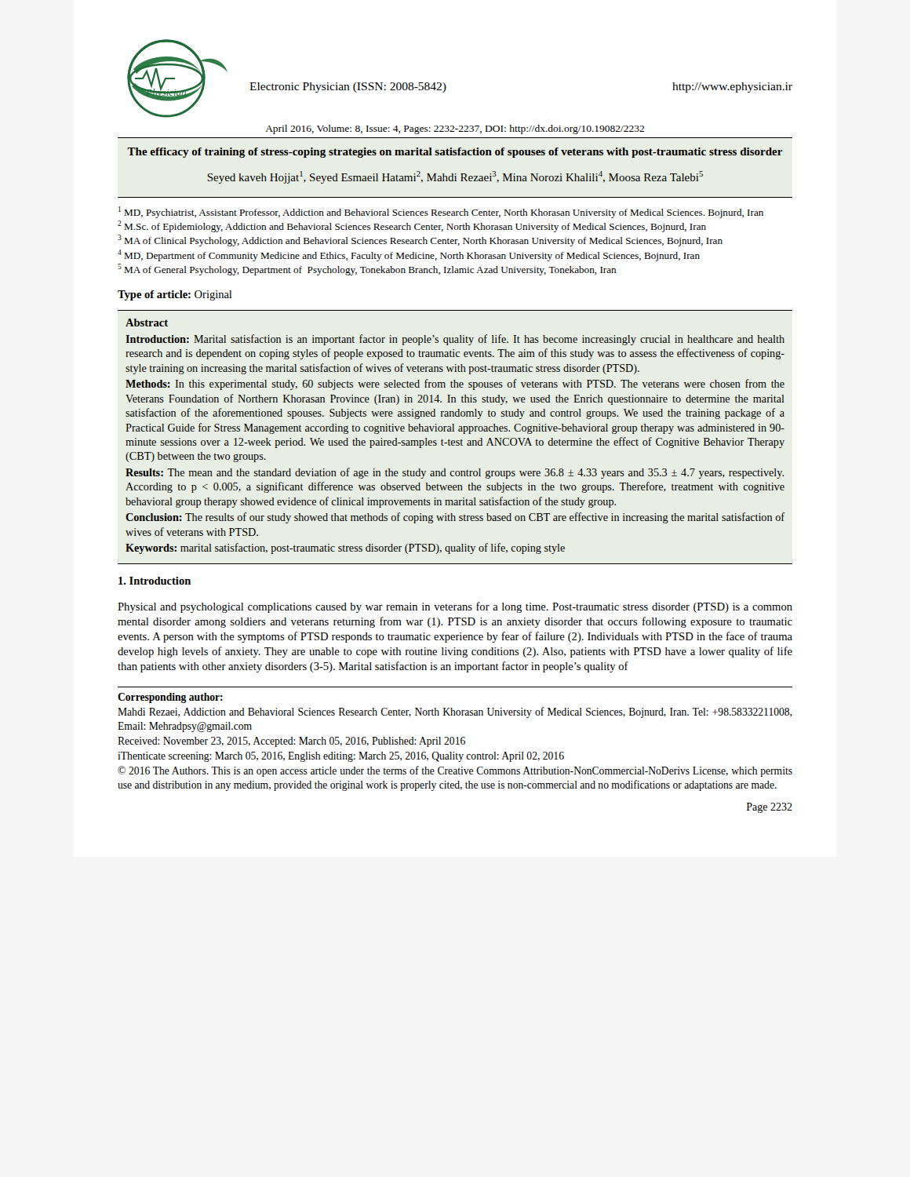Physician
Electronic Physician (ISSN: 2008-5842) http://www.ephysician.ir
April 2016, Volume: 8, Issue: 4, Pages: 2232-2237, DOI: http://dx.doi.org/10.19082/2232
The efficacy of training of stress-coping strategies on marital satisfaction of spouses of veterans with post-traumatic stress disorder
Seyed kaveh Hojjat1, Seyed Esmaeil Hatami2, Mahdi Rezaei3, Mina Norozi Khalili4, Moosa Reza Talebi5
1 MD, Psychiatrist, Assistant Professor, Addiction and Behavioral Sciences Research Center, North Khorasan University of Medical Sciences. Bojnurd, Iran
2 M.Sc. of Epidemiology, Addiction and Behavioral Sciences Research Center, North Khorasan University of Medical Sciences, Bojnurd, Iran
3 MA of Clinical Psychology, Addiction and Behavioral Sciences Research Center, North Khorasan University of Medical Sciences, Bojnurd, Iran
4 MD, Department of Community Medicine and Ethics, Faculty of Medicine, North Khorasan University of Medical Sciences, Bojnurd, Iran
5 MA of General Psychology, Department of Psychology, Tonekabon Branch, Izlamic Azad University, Tonekabon, Iran
Type of article: Original
Abstract
Introduction: Marital satisfaction is an important factor in people’s quality of life. It has become increasingly crucial in healthcare and health research and is dependent on coping styles of people exposed to traumatic events. The aim of this study was to assess the effectiveness of coping-style training on increasing the marital satisfaction of wives of veterans with post-traumatic stress disorder (PTSD).
Methods: In this experimental study, 60 subjects were selected from the spouses of veterans with PTSD. The veterans were chosen from the Veterans Foundation of Northern Khorasan Province (Iran) in 2014. In this study, we used the Enrich questionnaire to determine the marital satisfaction of the aforementioned spouses. Subjects were assigned randomly to study and control groups. We used the training package of a Practical Guide for Stress Management according to cognitive behavioral approaches. Cognitive-behavioral group therapy was administered in 90-minute sessions over a 12-week period. We used the paired-samples t-test and ANCOVA to determine the effect of Cognitive Behavior Therapy (CBT) between the two groups.
Results: The mean and the standard deviation of age in the study and control groups were 36.8 ± 4.33 years and 35.3 ± 4.7 years, respectively. According to p < 0.005, a significant difference was observed between the subjects in the two groups. Therefore, treatment with cognitive behavioral group therapy showed evidence of clinical improvements in marital satisfaction of the study group.
Conclusion: The results of our study showed that methods of coping with stress based on CBT are effective in increasing the marital satisfaction of wives of veterans with PTSD.
Keywords: marital satisfaction, post-traumatic stress disorder (PTSD), quality of life, coping style
1. Introduction
Physical and psychological complications caused by war remain in veterans for a long time. Post-traumatic stress disorder (PTSD) is a common mental disorder among soldiers and veterans returning from war (1). PTSD is an anxiety disorder that occurs following exposure to traumatic events. A person with the symptoms of PTSD responds to traumatic experience by fear of failure (2). Individuals with PTSD in the face of trauma develop high levels of anxiety. They are unable to cope with routine living conditions (2). Also, patients with PTSD have a lower quality of life than patients with other anxiety disorders (3-5). Marital satisfaction is an important factor in people’s quality of
Corresponding author:
Mahdi Rezaei, Addiction and Behavioral Sciences Research Center, North Khorasan University of Medical Sciences, Bojnurd, Iran. Tel: +98.58332211008, Email: Mehradpsy@gmail.com
Received: November 23, 2015, Accepted: March 05, 2016, Published: April 2016
iThenticate screening: March 05, 2016, English editing: March 25, 2016, Quality control: April 02, 2016
© 2016 The Authors. This is an open access article under the terms of the Creative Commons Attribution-NonCommercial-NoDerivs License, which permits use and distribution in any medium, provided the original work is properly cited, the use is non-commercial and no modifications or adaptations are made.
Page 2232